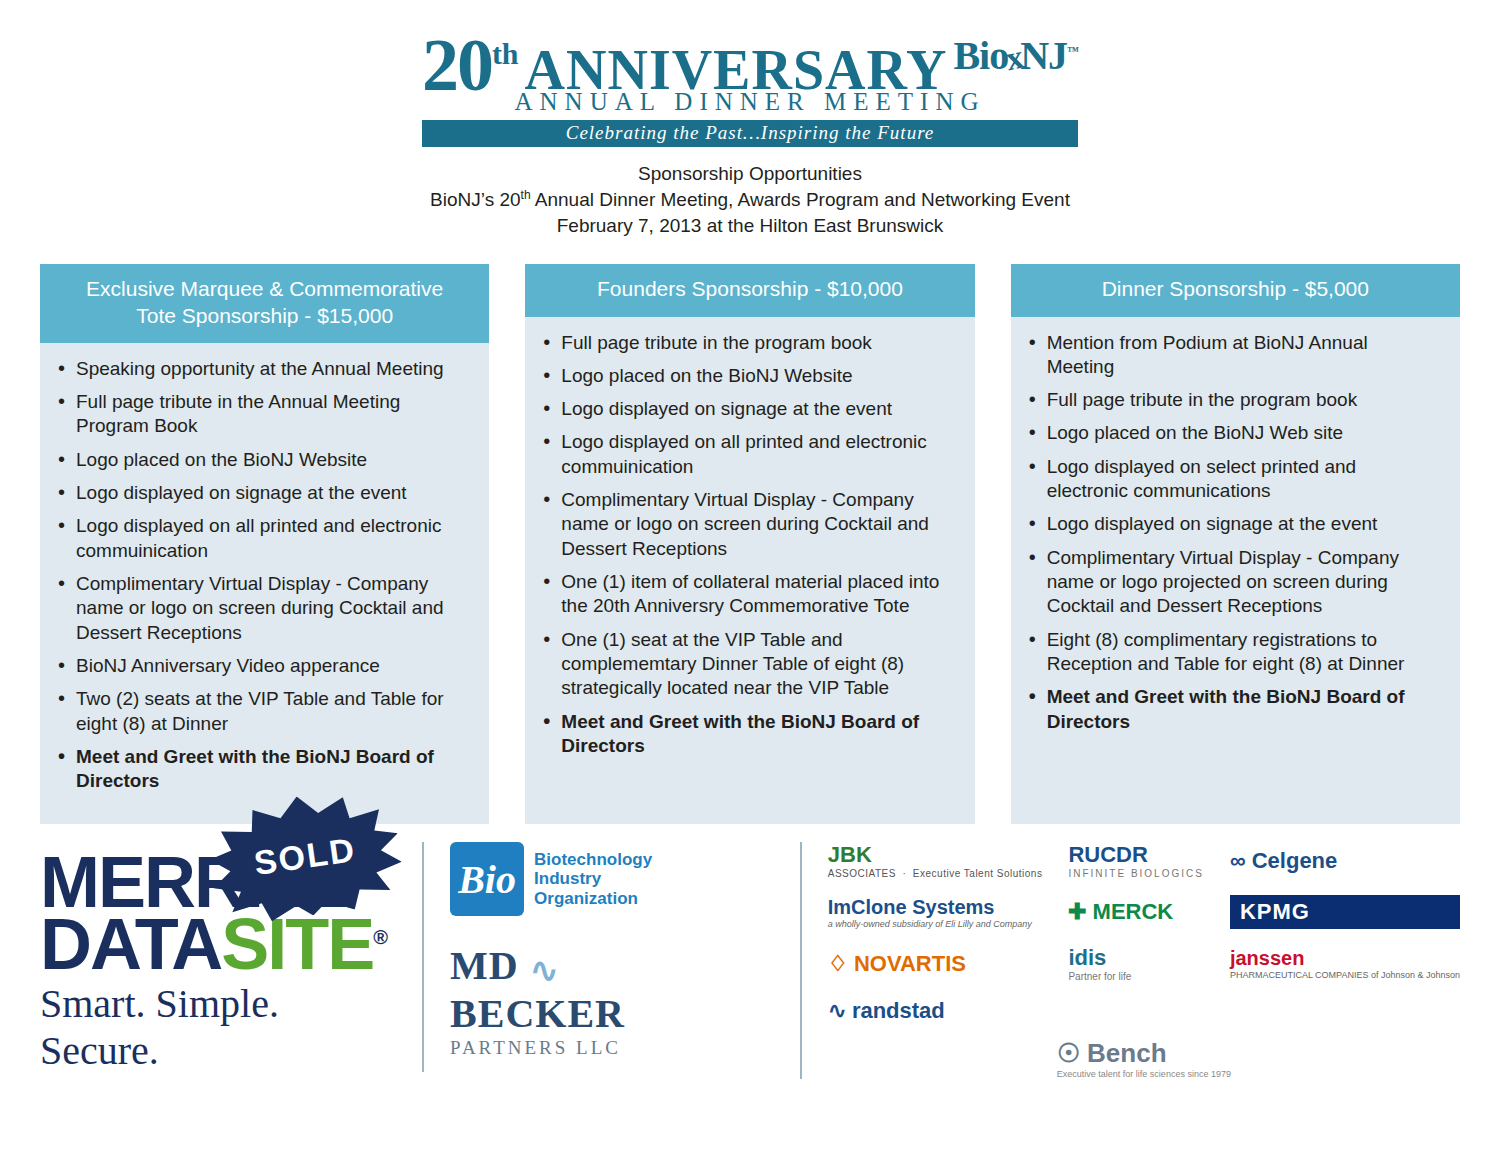20th Anniversary Biox NJ™
Annual Dinner Meeting
Celebrating the Past…Inspiring the Future
Sponsorship Opportunities
BioNJ’s 20th Annual Dinner Meeting, Awards Program and Networking Event
February 7, 2013 at the Hilton East Brunswick
Exclusive Marquee & Commemorative
Tote Sponsorship - $15,000
Speaking opportunity at the Annual Meeting
Full page tribute in the Annual Meeting Program Book
Logo placed on the BioNJ Website
Logo displayed on signage at the event
Logo displayed on all printed and electronic commuinication
Complimentary Virtual Display - Company name or logo on screen during Cocktail and Dessert Receptions
BioNJ Anniversary Video apperance
Two (2) seats at the VIP Table and Table for eight (8) at Dinner
Meet and Greet with the BioNJ Board of Directors
Founders Sponsorship - $10,000
Full page tribute in the program book
Logo placed on the BioNJ Website
Logo displayed on signage at the event
Logo displayed on all printed and electronic commuinication
Complimentary Virtual Display - Company name or logo on screen during Cocktail and Dessert Receptions
One (1) item of collateral material placed into the 20th Anniversry Commemorative Tote
One (1) seat at the VIP Table and complememtary Dinner Table of eight (8) strategically located near the VIP Table
Meet and Greet with the BioNJ Board of Directors
Dinner Sponsorship - $5,000
Mention from Podium at BioNJ Annual Meeting
Full page tribute in the program book
Logo placed on the BioNJ Web site
Logo displayed on select printed and electronic communications
Logo displayed on signage at the event
Complimentary Virtual Display - Company name or logo projected on screen during Cocktail and Dessert Receptions
Eight (8) complimentary registrations to Reception and Table for eight (8) at Dinner
Meet and Greet with the BioNJ Board of Directors
SOLD
MERRILL
DATASITE®
Smart. Simple. Secure.
Bio
Biotechnology
Industry
Organization
MD ∿ BECKER PARTNERS LLC
JBKASSOCIATES · Executive Talent Solutions RUCDRINFINITE BIOLOGICS ∞ Celgene ImClone Systemsa wholly-owned subsidiary of Eli Lilly and Company ✚ MERCK KPMG ♢ NOVARTIS idisPartner for life janssenPHARMACEUTICAL COMPANIES of Johnson & Johnson ∿ randstad
☉ BenchExecutive talent for life sciences since 1979